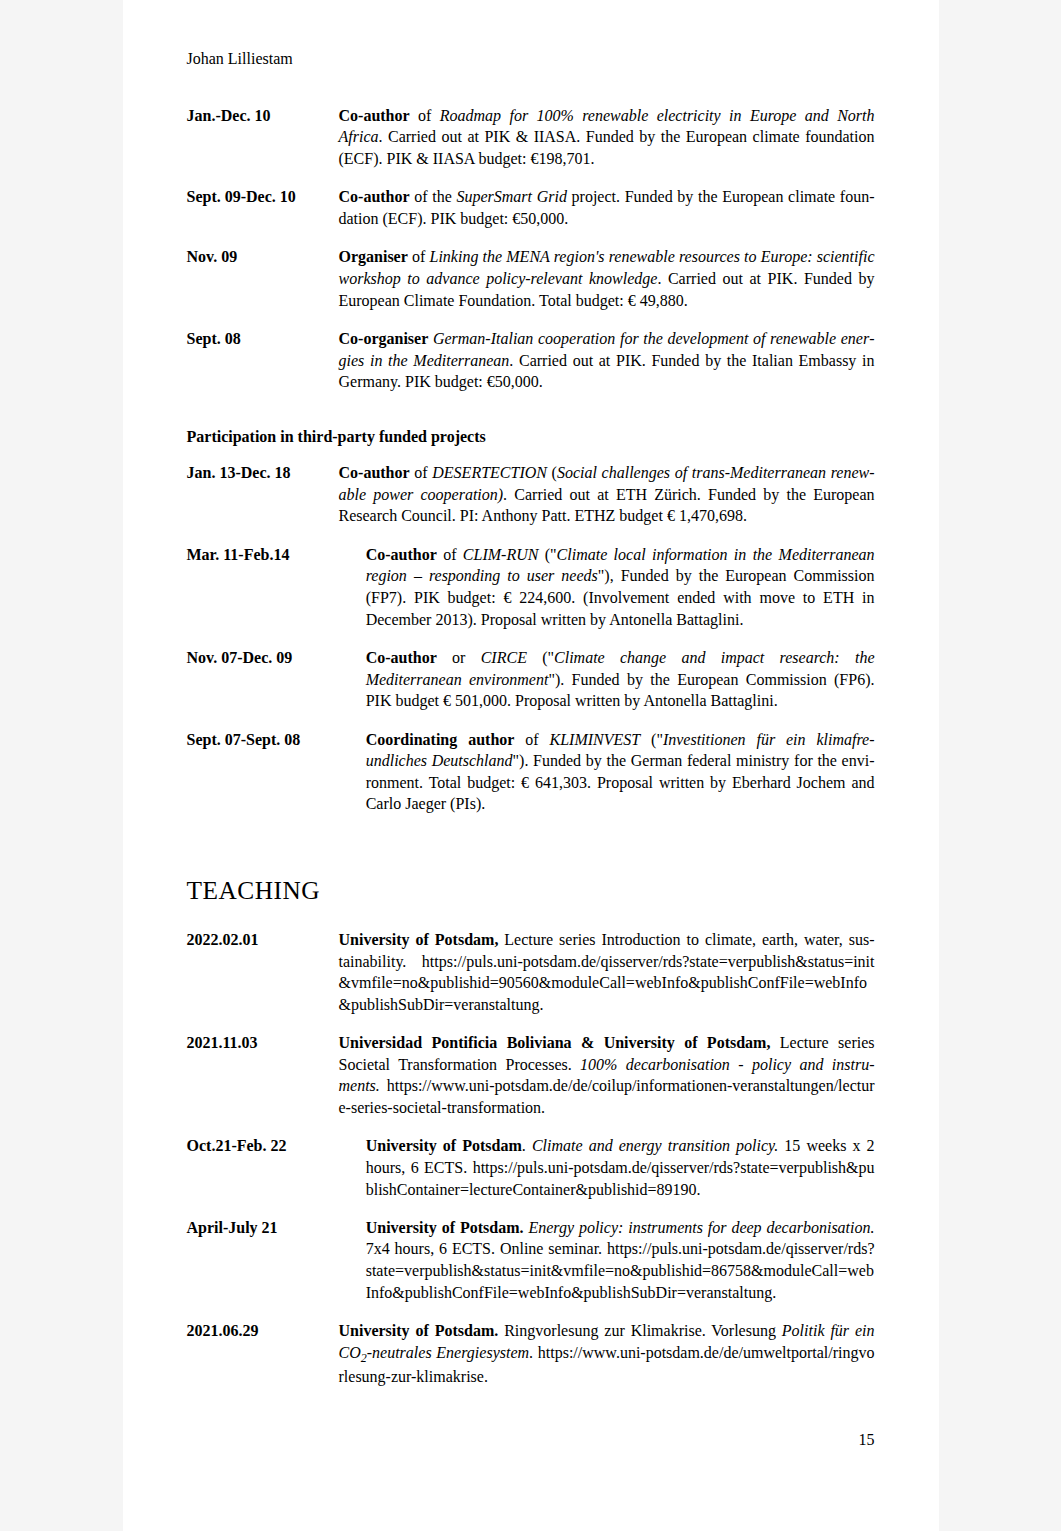Johan Lilliestam
Jan.-Dec. 10
Co-author of Roadmap for 100% renewable electricity in Europe and North Africa. Carried out at PIK & IIASA. Funded by the European climate foundation (ECF). PIK & IIASA budget: €198,701.
Sept. 09-Dec. 10
Co-author of the SuperSmart Grid project. Funded by the European climate foundation (ECF). PIK budget: €50,000.
Nov. 09
Organiser of Linking the MENA region's renewable resources to Europe: scientific workshop to advance policy-relevant knowledge. Carried out at PIK. Funded by European Climate Foundation. Total budget: € 49,880.
Sept. 08
Co-organiser German-Italian cooperation for the development of renewable energies in the Mediterranean. Carried out at PIK. Funded by the Italian Embassy in Germany. PIK budget: €50,000.
Participation in third-party funded projects
Jan. 13-Dec. 18
Co-author of DESERTECTION (Social challenges of trans-Mediterranean renewable power cooperation). Carried out at ETH Zürich. Funded by the European Research Council. PI: Anthony Patt. ETHZ budget € 1,470,698.
Mar. 11-Feb.14
Co-author of CLIM-RUN ("Climate local information in the Mediterranean region – responding to user needs"), Funded by the European Commission (FP7). PIK budget: € 224,600. (Involvement ended with move to ETH in December 2013). Proposal written by Antonella Battaglini.
Nov. 07-Dec. 09
Co-author or CIRCE ("Climate change and impact research: the Mediterranean environment"). Funded by the European Commission (FP6). PIK budget € 501,000. Proposal written by Antonella Battaglini.
Sept. 07-Sept. 08
Coordinating author of KLIMINVEST ("Investitionen für ein klimafreundliches Deutschland"). Funded by the German federal ministry for the environment. Total budget: € 641,303. Proposal written by Eberhard Jochem and Carlo Jaeger (PIs).
TEACHING
2022.02.01
University of Potsdam, Lecture series Introduction to climate, earth, water, sustainability. https://puls.uni-potsdam.de/qisserver/rds?state=verpublish&status=init&vmfile=no&publishid=90560&moduleCall=webInfo&publishConfFile=webInfo&publishSubDir=veranstaltung.
2021.11.03
Universidad Pontificia Boliviana & University of Potsdam, Lecture series Societal Transformation Processes. 100% decarbonisation - policy and instruments. https://www.uni-potsdam.de/de/coilup/informationen-veranstaltungen/lecture-series-societal-transformation.
Oct.21-Feb. 22
University of Potsdam. Climate and energy transition policy. 15 weeks x 2 hours, 6 ECTS. https://puls.uni-potsdam.de/qisserver/rds?state=verpublish&publishContainer=lectureContainer&publishid=89190.
April-July 21
University of Potsdam. Energy policy: instruments for deep decarbonisation. 7x4 hours, 6 ECTS. Online seminar. https://puls.uni-potsdam.de/qisserver/rds?state=verpublish&status=init&vmfile=no&publishid=86758&moduleCall=webInfo&publishConfFile=webInfo&publishSubDir=veranstaltung.
2021.06.29
University of Potsdam. Ringvorlesung zur Klimakrise. Vorlesung Politik für ein CO2-neutrales Energiesystem. https://www.uni-potsdam.de/de/umweltportal/ringvorlesung-zur-klimakrise.
15